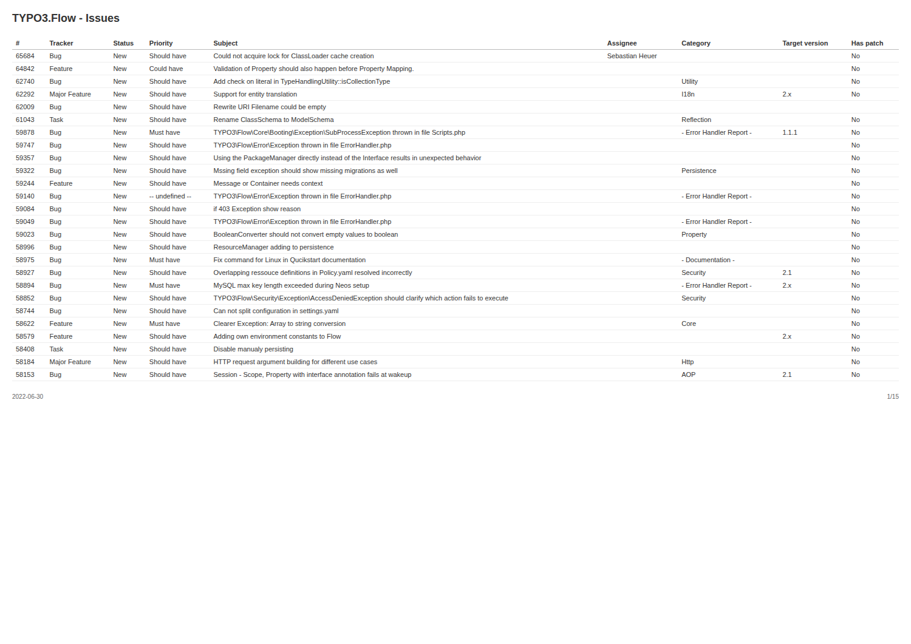TYPO3.Flow - Issues
| # | Tracker | Status | Priority | Subject | Assignee | Category | Target version | Has patch |
| --- | --- | --- | --- | --- | --- | --- | --- | --- |
| 65684 | Bug | New | Should have | Could not acquire lock for ClassLoader cache creation | Sebastian Heuer | | | No |
| 64842 | Feature | New | Could have | Validation of Property should also happen before Property Mapping. | | | | No |
| 62740 | Bug | New | Should have | Add check on literal in TypeHandlingUtility::isCollectionType | | Utility | | No |
| 62292 | Major Feature | New | Should have | Support for entity translation | | I18n | 2.x | No |
| 62009 | Bug | New | Should have | Rewrite URI Filename could be empty | | | | |
| 61043 | Task | New | Should have | Rename ClassSchema to ModelSchema | | Reflection | | No |
| 59878 | Bug | New | Must have | TYPO3\Flow\Core\Booting\Exception\SubProcessException thrown in file Scripts.php | | - Error Handler Report - | 1.1.1 | No |
| 59747 | Bug | New | Should have | TYPO3\Flow\Error\Exception thrown in file ErrorHandler.php | | | | No |
| 59357 | Bug | New | Should have | Using the PackageManager directly instead of the Interface results in unexpected behavior | | | | No |
| 59322 | Bug | New | Should have | Mssing field exception should show missing migrations as well | | Persistence | | No |
| 59244 | Feature | New | Should have | Message or Container needs context | | | | No |
| 59140 | Bug | New | -- undefined -- | TYPO3\Flow\Error\Exception thrown in file ErrorHandler.php | | - Error Handler Report - | | No |
| 59084 | Bug | New | Should have | if 403 Exception show reason | | | | No |
| 59049 | Bug | New | Should have | TYPO3\Flow\Error\Exception thrown in file ErrorHandler.php | | - Error Handler Report - | | No |
| 59023 | Bug | New | Should have | BooleanConverter should not convert empty values to boolean | | Property | | No |
| 58996 | Bug | New | Should have | ResourceManager adding to persistence | | | | No |
| 58975 | Bug | New | Must have | Fix command for Linux in Qucikstart documentation | | - Documentation - | | No |
| 58927 | Bug | New | Should have | Overlapping ressouce definitions in Policy.yaml resolved incorrectly | | Security | 2.1 | No |
| 58894 | Bug | New | Must have | MySQL max key length exceeded during Neos setup | | - Error Handler Report - | 2.x | No |
| 58852 | Bug | New | Should have | TYPO3\Flow\Security\Exception\AccessDeniedException should clarify which action fails to execute | | Security | | No |
| 58744 | Bug | New | Should have | Can not split configuration in settings.yaml | | | | No |
| 58622 | Feature | New | Must have | Clearer Exception: Array to string conversion | | Core | | No |
| 58579 | Feature | New | Should have | Adding own environment constants to Flow | | | 2.x | No |
| 58408 | Task | New | Should have | Disable manualy persisting | | | | No |
| 58184 | Major Feature | New | Should have | HTTP request argument building for different use cases | | Http | | No |
| 58153 | Bug | New | Should have | Session - Scope, Property with interface annotation fails at wakeup | | AOP | 2.1 | No |
2022-06-30 1/15